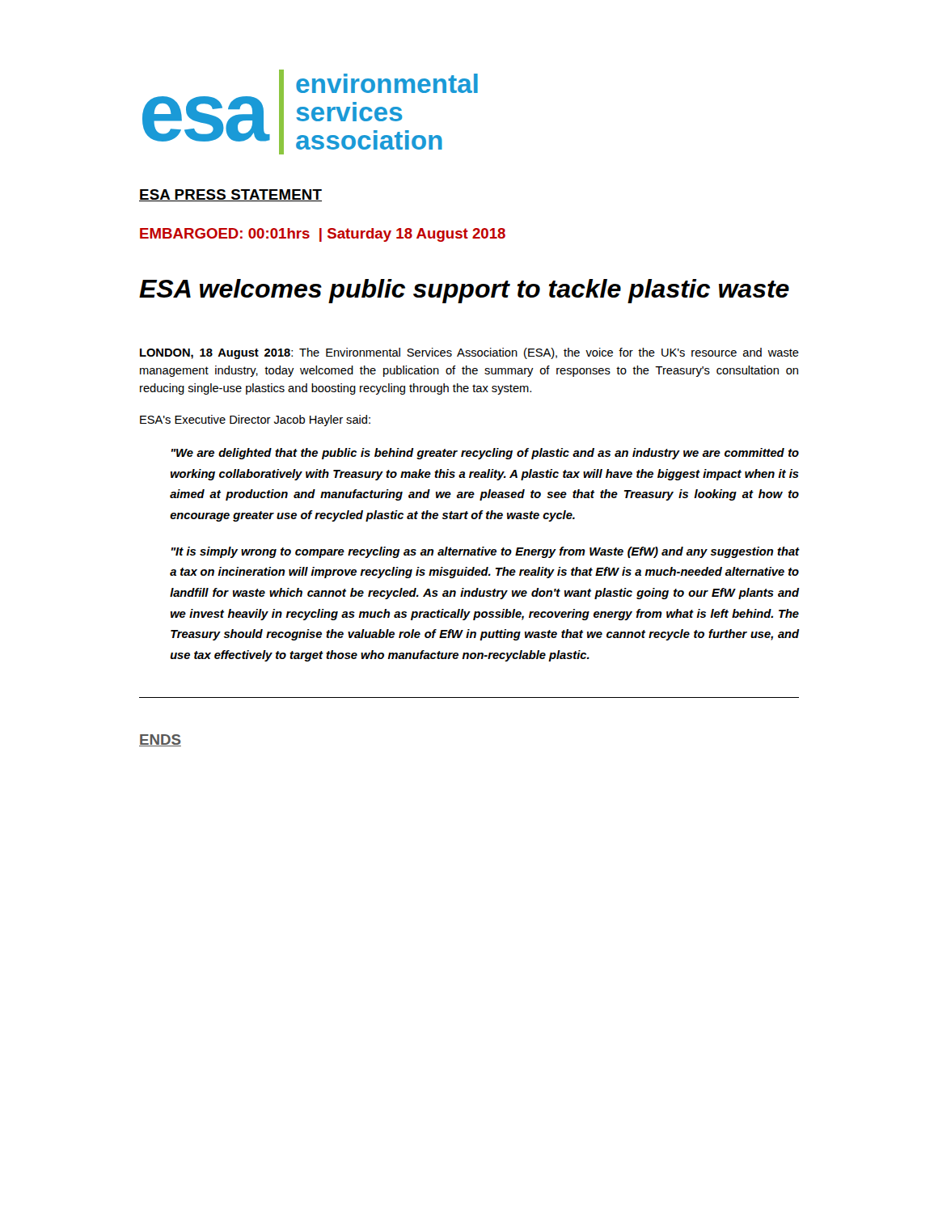esa environmental
services
association
ESA PRESS STATEMENT
EMBARGOED: 00:01hrs | Saturday 18 August 2018
ESA welcomes public support to tackle plastic waste
LONDON, 18 August 2018: The Environmental Services Association (ESA), the voice for the UK's resource and waste management industry, today welcomed the publication of the summary of responses to the Treasury's consultation on reducing single-use plastics and boosting recycling through the tax system.
ESA's Executive Director Jacob Hayler said:
"We are delighted that the public is behind greater recycling of plastic and as an industry we are committed to working collaboratively with Treasury to make this a reality. A plastic tax will have the biggest impact when it is aimed at production and manufacturing and we are pleased to see that the Treasury is looking at how to encourage greater use of recycled plastic at the start of the waste cycle.
"It is simply wrong to compare recycling as an alternative to Energy from Waste (EfW) and any suggestion that a tax on incineration will improve recycling is misguided. The reality is that EfW is a much-needed alternative to landfill for waste which cannot be recycled. As an industry we don't want plastic going to our EfW plants and we invest heavily in recycling as much as practically possible, recovering energy from what is left behind. The Treasury should recognise the valuable role of EfW in putting waste that we cannot recycle to further use, and use tax effectively to target those who manufacture non-recyclable plastic.
ENDS